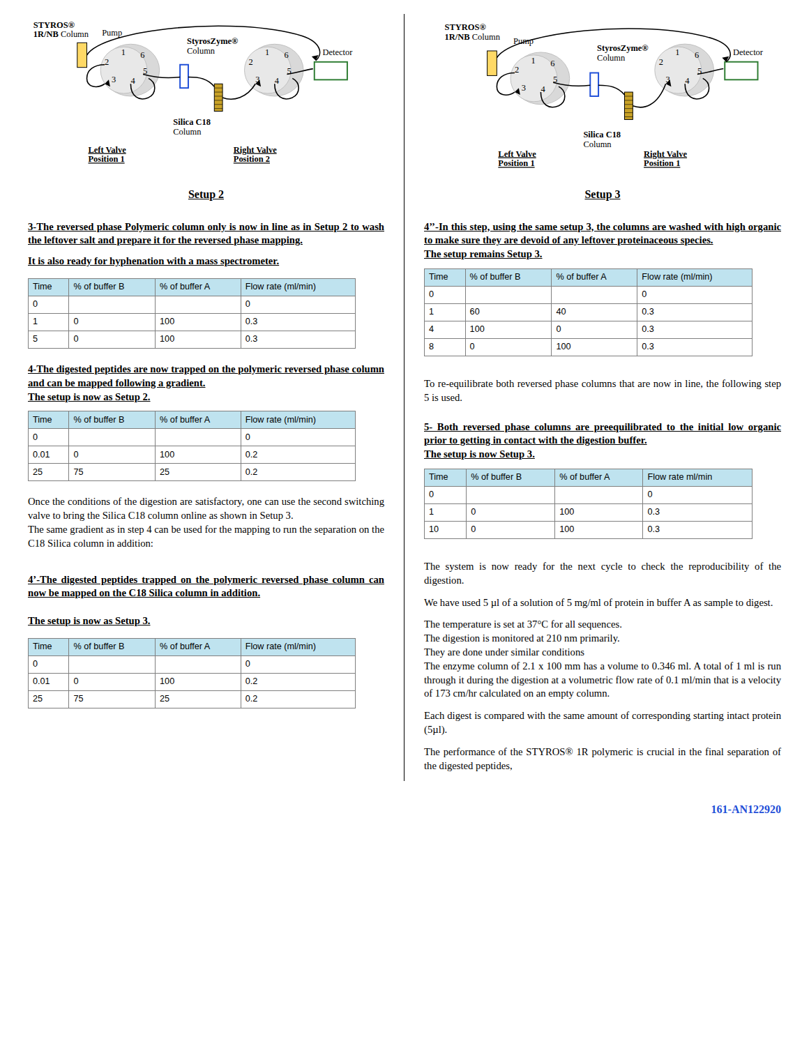STYROS® 1R/NB Column Pump StyrosZyme® Column Detector Silica C18 Column 1 6 5 4 3 2 1 6 5 4 3 2 Left Valve Position 1 Right Valve Position 2
Setup 2
3-The reversed phase Polymeric column only is now in line as in Setup 2 to wash the leftover salt and prepare it for the reversed phase mapping.
It is also ready for hyphenation with a mass spectrometer.
| Time | % of buffer B | % of buffer A | Flow rate (ml/min) |
| --- | --- | --- | --- |
| 0 | | | 0 |
| 1 | 0 | 100 | 0.3 |
| 5 | 0 | 100 | 0.3 |
4-The digested peptides are now trapped on the polymeric reversed phase column and can be mapped following a gradient.
The setup is now as Setup 2.
| Time | % of buffer B | % of buffer A | Flow rate (ml/min) |
| --- | --- | --- | --- |
| 0 | | | 0 |
| 0.01 | 0 | 100 | 0.2 |
| 25 | 75 | 25 | 0.2 |
Once the conditions of the digestion are satisfactory, one can use the second switching valve to bring the Silica C18 column online as shown in Setup 3.
The same gradient as in step 4 can be used for the mapping to run the separation on the C18 Silica column in addition:
4’-The digested peptides trapped on the polymeric reversed phase column can now be mapped on the C18 Silica column in addition.
The setup is now as Setup 3.
| Time | % of buffer B | % of buffer A | Flow rate (ml/min) |
| --- | --- | --- | --- |
| 0 | | | 0 |
| 0.01 | 0 | 100 | 0.2 |
| 25 | 75 | 25 | 0.2 |
STYROS® 1R/NB Column Pump StyrosZyme® Column Detector Silica C18 Column 1 6 5 4 3 2 1 6 5 4 3 2 Left Valve Position 1 Right Valve Position 1
Setup 3
4’’-In this step, using the same setup 3, the columns are washed with high organic to make sure they are devoid of any leftover proteinaceous species.
The setup remains Setup 3.
| Time | % of buffer B | % of buffer A | Flow rate (ml/min) |
| --- | --- | --- | --- |
| 0 | | | 0 |
| 1 | 60 | 40 | 0.3 |
| 4 | 100 | 0 | 0.3 |
| 8 | 0 | 100 | 0.3 |
To re-equilibrate both reversed phase columns that are now in line, the following step 5 is used.
5- Both reversed phase columns are preequilibrated to the initial low organic prior to getting in contact with the digestion buffer.
The setup is now Setup 3.
| Time | % of buffer B | % of buffer A | Flow rate ml/min |
| --- | --- | --- | --- |
| 0 | | | 0 |
| 1 | 0 | 100 | 0.3 |
| 10 | 0 | 100 | 0.3 |
The system is now ready for the next cycle to check the reproducibility of the digestion.
We have used 5 µl of a solution of 5 mg/ml of protein in buffer A as sample to digest.
The temperature is set at 37°C for all sequences.
The digestion is monitored at 210 nm primarily.
They are done under similar conditions
The enzyme column of 2.1 x 100 mm has a volume to 0.346 ml. A total of 1 ml is run through it during the digestion at a volumetric flow rate of 0.1 ml/min that is a velocity of 173 cm/hr calculated on an empty column.
Each digest is compared with the same amount of corresponding starting intact protein (5µl).
The performance of the STYROS® 1R polymeric is crucial in the final separation of the digested peptides,
161-AN122920